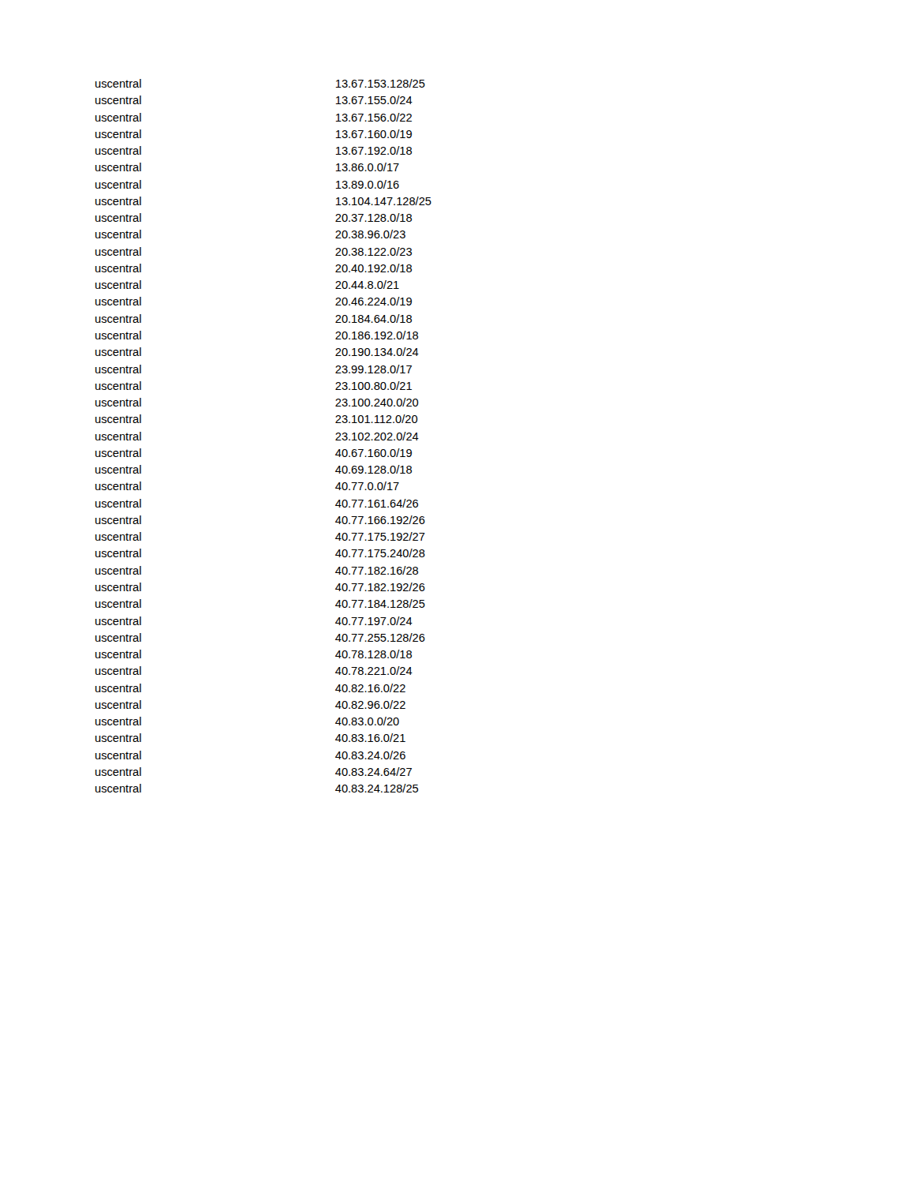| uscentral | 13.67.153.128/25 |
| uscentral | 13.67.155.0/24 |
| uscentral | 13.67.156.0/22 |
| uscentral | 13.67.160.0/19 |
| uscentral | 13.67.192.0/18 |
| uscentral | 13.86.0.0/17 |
| uscentral | 13.89.0.0/16 |
| uscentral | 13.104.147.128/25 |
| uscentral | 20.37.128.0/18 |
| uscentral | 20.38.96.0/23 |
| uscentral | 20.38.122.0/23 |
| uscentral | 20.40.192.0/18 |
| uscentral | 20.44.8.0/21 |
| uscentral | 20.46.224.0/19 |
| uscentral | 20.184.64.0/18 |
| uscentral | 20.186.192.0/18 |
| uscentral | 20.190.134.0/24 |
| uscentral | 23.99.128.0/17 |
| uscentral | 23.100.80.0/21 |
| uscentral | 23.100.240.0/20 |
| uscentral | 23.101.112.0/20 |
| uscentral | 23.102.202.0/24 |
| uscentral | 40.67.160.0/19 |
| uscentral | 40.69.128.0/18 |
| uscentral | 40.77.0.0/17 |
| uscentral | 40.77.161.64/26 |
| uscentral | 40.77.166.192/26 |
| uscentral | 40.77.175.192/27 |
| uscentral | 40.77.175.240/28 |
| uscentral | 40.77.182.16/28 |
| uscentral | 40.77.182.192/26 |
| uscentral | 40.77.184.128/25 |
| uscentral | 40.77.197.0/24 |
| uscentral | 40.77.255.128/26 |
| uscentral | 40.78.128.0/18 |
| uscentral | 40.78.221.0/24 |
| uscentral | 40.82.16.0/22 |
| uscentral | 40.82.96.0/22 |
| uscentral | 40.83.0.0/20 |
| uscentral | 40.83.16.0/21 |
| uscentral | 40.83.24.0/26 |
| uscentral | 40.83.24.64/27 |
| uscentral | 40.83.24.128/25 |